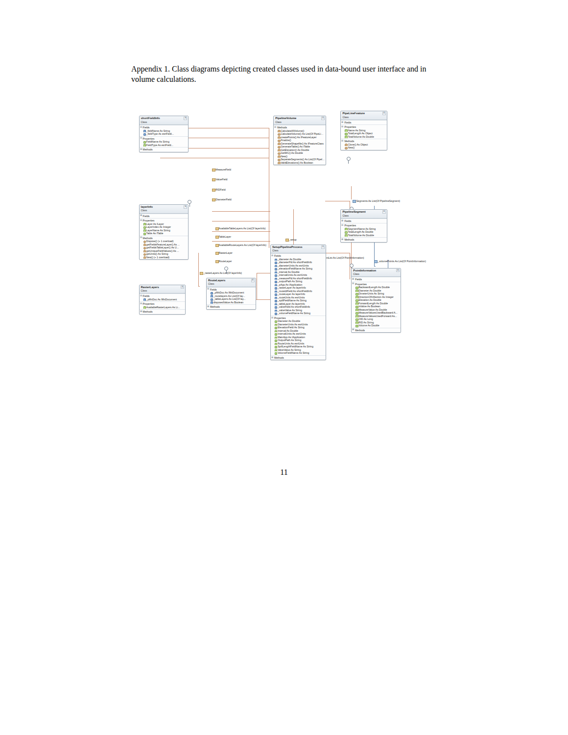Appendix 1. Class diagrams depicting created classes used in data-bound user interface and in volume calculations.
MeasureField
ValueField
RIDField
DiameterField
AvailableTableLayers As List(Of layerInfo)
TableLayer
AvailableRouteLayers As List(Of layerInfo)
RasterLayer
RouteLayer
_rasterLayers As List(Of layerInfo)
_setup
Segments As List(Of PipelineSegment)
PointList As List(Of PointInformation)
_volumePoints As List(Of PointInformation)
shortFieldInfo Class A
Fields
_fieldName As String
_fieldType As esriField...
Properties
FieldName As String
FieldType As esriField...
Methods
layerInfo Class A
Fields
Properties
Layer As ILayer
LayerIndex As Integer
LayerName As String
Table As ITable
Methods
Dispose() (+ 1 overload)
getFieldsFeatureLayer() As ...
getFieldsTableLayer() As U...
getUniqueFieldValues() As ...
getUnits() As String
New() (+ 1 overload)
RasterLayers Class A
Fields
_pMxDoc As IMxDocument
Properties
AvailableRasterLayers As Li...
Methods
RouteLayers Class A
Fields
_pMxDoc As IMxDocument
_routelayers As List(Of lay...
_tableLayers As List(Of lay...
disposedValue As Boolean
Methods
SetupPipelineProcess Class A
Fields
_diameter As Double
_diameterFld As shortFieldInfo
_diameterUnits As esriUnits
_elevationFieldName As String
_interval As Double
_intervalUnits As esriUnits
_measureFld As shortFieldInfo
_outputPath As String
_pApp As IApplication
_rasterLayer As layerInfo
_routeIdField As shortFieldInfo
_routeLayer As layerInfo
_routeUnits As esriUnits
_spillFieldName As String
_tableLayer As layerInfo
_valveField As shortFieldInfo
_valveValue As String
_volumeFieldName As String
Properties
Diameter As Double
DiameterUnits As esriUnits
ElevationField As String
Interval As Double
IntervalUnits As esriUnits
MainApp As IApplication
OutputPath As String
RouteUnits As esriUnits
SpillLengthFieldName As String
ValveValue As String
VolumeFieldName As String
Methods
PipelineVolume Class A
Methods
CalculateAllVolume()
CalculateVolume() As List(Of PipeLineFeature)
createPoints() As IFeatureLayer
Finalize()
GenerateShapefile() As IFeatureClass
GenerateTable() As ITable
GetElevation() As Double
GetWC() As Double
New()
SeparateSegments() As List(Of PipelineSegment)
ValidElevations() As Boolean
PipeLineFeature Class A
Fields
Properties
Name As String
TotalLength As Object
TotalVolume As Double
Methods
Clone() As Object
New()
PipelineSegment Class A
Fields
Properties
SegmentName As String
TotalLength As Double
TotalVolume As Double
Methods
PointInformation Class A
Fields
Properties
BackwardLength As Double
Diameter As Double
DimeterUnits As String
DirectionOfInflection As Integer
Elevation As Double
ForwardLength As Double
IsValve As Boolean
MeasureValue As Double
MeasureValuesUsedBackward A...
MeasureValuesUsedForward As...
OID As Long
RID As String
Volume As Double
Methods
11